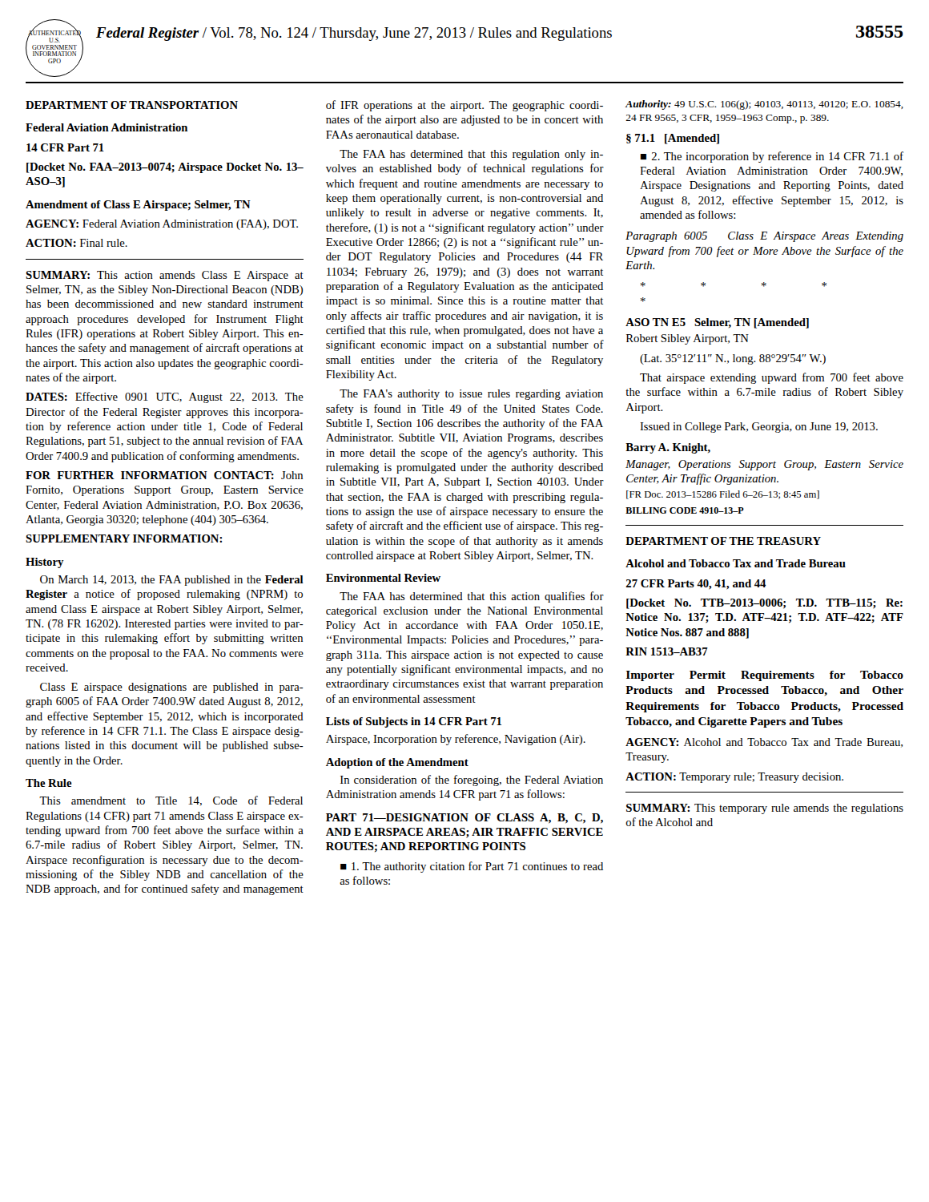AUTHENTICATED
U.S. GOVERNMENT
INFORMATION
GPO
Federal Register / Vol. 78, No. 124 / Thursday, June 27, 2013 / Rules and Regulations
38555
DEPARTMENT OF TRANSPORTATION
Federal Aviation Administration
14 CFR Part 71
[Docket No. FAA–2013–0074; Airspace Docket No. 13–ASO–3]
Amendment of Class E Airspace; Selmer, TN
AGENCY: Federal Aviation Administration (FAA), DOT.
ACTION: Final rule.
SUMMARY: This action amends Class E Airspace at Selmer, TN, as the Sibley Non-Directional Beacon (NDB) has been decommissioned and new standard instrument approach procedures developed for Instrument Flight Rules (IFR) operations at Robert Sibley Airport. This enhances the safety and management of aircraft operations at the airport. This action also updates the geographic coordinates of the airport.
DATES: Effective 0901 UTC, August 22, 2013. The Director of the Federal Register approves this incorporation by reference action under title 1, Code of Federal Regulations, part 51, subject to the annual revision of FAA Order 7400.9 and publication of conforming amendments.
FOR FURTHER INFORMATION CONTACT: John Fornito, Operations Support Group, Eastern Service Center, Federal Aviation Administration, P.O. Box 20636, Atlanta, Georgia 30320; telephone (404) 305–6364.
SUPPLEMENTARY INFORMATION:
History
On March 14, 2013, the FAA published in the Federal Register a notice of proposed rulemaking (NPRM) to amend Class E airspace at Robert Sibley Airport, Selmer, TN. (78 FR 16202). Interested parties were invited to participate in this rulemaking effort by submitting written comments on the proposal to the FAA. No comments were received.
Class E airspace designations are published in paragraph 6005 of FAA Order 7400.9W dated August 8, 2012, and effective September 15, 2012, which is incorporated by reference in 14 CFR 71.1. The Class E airspace designations listed in this document will be published subsequently in the Order.
The Rule
This amendment to Title 14, Code of Federal Regulations (14 CFR) part 71 amends Class E airspace extending upward from 700 feet above the surface within a 6.7-mile radius of Robert Sibley Airport, Selmer, TN. Airspace reconfiguration is necessary due to the decommissioning of the Sibley NDB and cancellation of the NDB approach, and for continued safety and management of IFR operations at the airport. The geographic coordinates of the airport also are adjusted to be in concert with FAAs aeronautical database.
The FAA has determined that this regulation only involves an established body of technical regulations for which frequent and routine amendments are necessary to keep them operationally current, is non-controversial and unlikely to result in adverse or negative comments. It, therefore, (1) is not a ‘‘significant regulatory action’’ under Executive Order 12866; (2) is not a ‘‘significant rule’’ under DOT Regulatory Policies and Procedures (44 FR 11034; February 26, 1979); and (3) does not warrant preparation of a Regulatory Evaluation as the anticipated impact is so minimal. Since this is a routine matter that only affects air traffic procedures and air navigation, it is certified that this rule, when promulgated, does not have a significant economic impact on a substantial number of small entities under the criteria of the Regulatory Flexibility Act.
The FAA's authority to issue rules regarding aviation safety is found in Title 49 of the United States Code. Subtitle I, Section 106 describes the authority of the FAA Administrator. Subtitle VII, Aviation Programs, describes in more detail the scope of the agency's authority. This rulemaking is promulgated under the authority described in Subtitle VII, Part A, Subpart I, Section 40103. Under that section, the FAA is charged with prescribing regulations to assign the use of airspace necessary to ensure the safety of aircraft and the efficient use of airspace. This regulation is within the scope of that authority as it amends controlled airspace at Robert Sibley Airport, Selmer, TN.
Environmental Review
The FAA has determined that this action qualifies for categorical exclusion under the National Environmental Policy Act in accordance with FAA Order 1050.1E, ‘‘Environmental Impacts: Policies and Procedures,’’ paragraph 311a. This airspace action is not expected to cause any potentially significant environmental impacts, and no extraordinary circumstances exist that warrant preparation of an environmental assessment
Lists of Subjects in 14 CFR Part 71
Airspace, Incorporation by reference, Navigation (Air).
Adoption of the Amendment
In consideration of the foregoing, the Federal Aviation Administration amends 14 CFR part 71 as follows:
PART 71—DESIGNATION OF CLASS A, B, C, D, AND E AIRSPACE AREAS; AIR TRAFFIC SERVICE ROUTES; AND REPORTING POINTS
■ 1. The authority citation for Part 71 continues to read as follows:
Authority: 49 U.S.C. 106(g); 40103, 40113, 40120; E.O. 10854, 24 FR 9565, 3 CFR, 1959–1963 Comp., p. 389.
§ 71.1 [Amended]
■ 2. The incorporation by reference in 14 CFR 71.1 of Federal Aviation Administration Order 7400.9W, Airspace Designations and Reporting Points, dated August 8, 2012, effective September 15, 2012, is amended as follows:
Paragraph 6005 Class E Airspace Areas Extending Upward from 700 feet or More Above the Surface of the Earth.
* * * * *
ASO TN E5 Selmer, TN [Amended]
Robert Sibley Airport, TN
(Lat. 35°12′11″ N., long. 88°29′54″ W.)
That airspace extending upward from 700 feet above the surface within a 6.7-mile radius of Robert Sibley Airport.
Issued in College Park, Georgia, on June 19, 2013.
Barry A. Knight,
Manager, Operations Support Group, Eastern Service Center, Air Traffic Organization.
[FR Doc. 2013–15286 Filed 6–26–13; 8:45 am]
BILLING CODE 4910–13–P
DEPARTMENT OF THE TREASURY
Alcohol and Tobacco Tax and Trade Bureau
27 CFR Parts 40, 41, and 44
[Docket No. TTB–2013–0006; T.D. TTB–115; Re: Notice No. 137; T.D. ATF–421; T.D. ATF–422; ATF Notice Nos. 887 and 888]
RIN 1513–AB37
Importer Permit Requirements for Tobacco Products and Processed Tobacco, and Other Requirements for Tobacco Products, Processed Tobacco, and Cigarette Papers and Tubes
AGENCY: Alcohol and Tobacco Tax and Trade Bureau, Treasury.
ACTION: Temporary rule; Treasury decision.
SUMMARY: This temporary rule amends the regulations of the Alcohol and